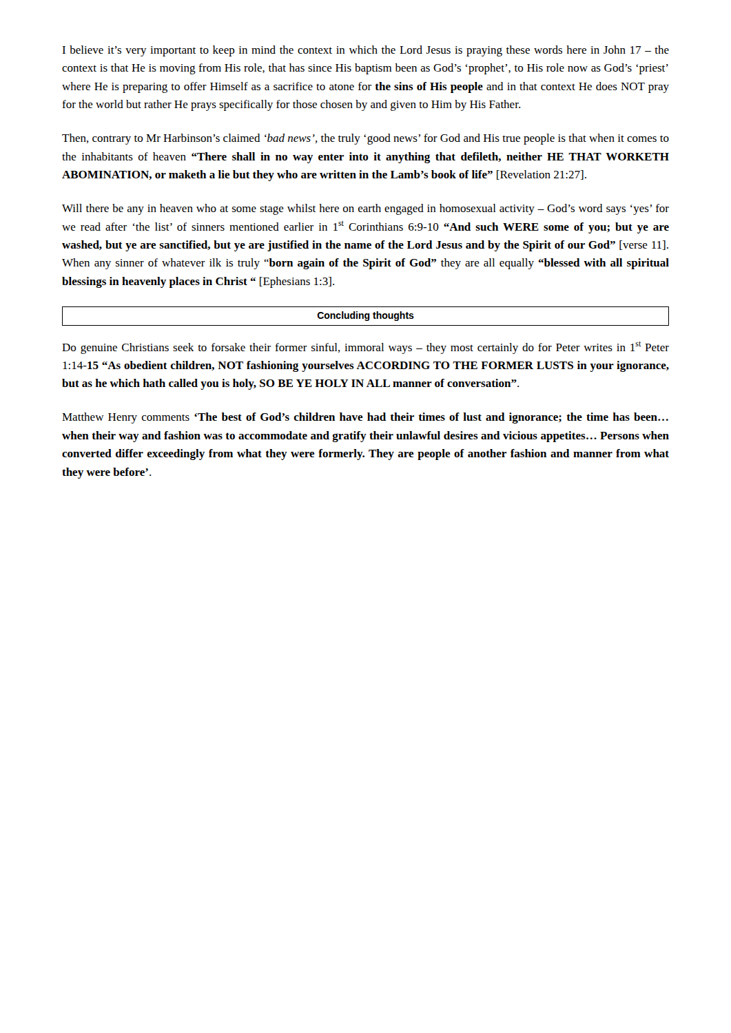I believe it’s very important to keep in mind the context in which the Lord Jesus is praying these words here in John 17 – the context is that He is moving from His role, that has since His baptism been as God’s ‘prophet’, to His role now as God’s ‘priest’ where He is preparing to offer Himself as a sacrifice to atone for the sins of His people and in that context He does NOT pray for the world but rather He prays specifically for those chosen by and given to Him by His Father.
Then, contrary to Mr Harbinson’s claimed ‘bad news’, the truly ‘good news’ for God and His true people is that when it comes to the inhabitants of heaven “There shall in no way enter into it anything that defileth, neither HE THAT WORKETH ABOMINATION, or maketh a lie but they who are written in the Lamb’s book of life” [Revelation 21:27].
Will there be any in heaven who at some stage whilst here on earth engaged in homosexual activity – God’s word says ‘yes’ for we read after ‘the list’ of sinners mentioned earlier in 1st Corinthians 6:9-10 “And such WERE some of you; but ye are washed, but ye are sanctified, but ye are justified in the name of the Lord Jesus and by the Spirit of our God” [verse 11]. When any sinner of whatever ilk is truly “born again of the Spirit of God” they are all equally “blessed with all spiritual blessings in heavenly places in Christ “ [Ephesians 1:3].
Concluding thoughts
Do genuine Christians seek to forsake their former sinful, immoral ways – they most certainly do for Peter writes in 1st Peter 1:14-15 “As obedient children, NOT fashioning yourselves ACCORDING TO THE FORMER LUSTS in your ignorance, but as he which hath called you is holy, SO BE YE HOLY IN ALL manner of conversation”.
Matthew Henry comments ‘The best of God’s children have had their times of lust and ignorance; the time has been…when their way and fashion was to accommodate and gratify their unlawful desires and vicious appetites… Persons when converted differ exceedingly from what they were formerly. They are people of another fashion and manner from what they were before’.